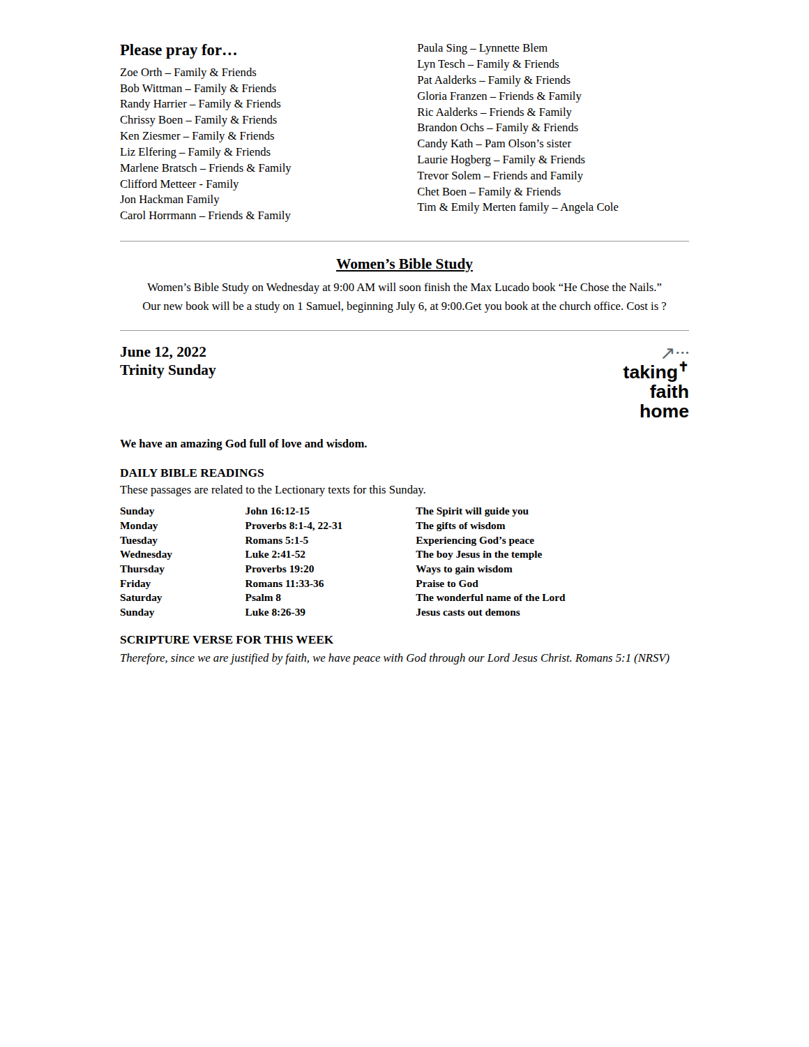Please pray for…
Zoe Orth – Family & Friends
Bob Wittman – Family & Friends
Randy Harrier – Family & Friends
Chrissy Boen – Family & Friends
Ken Ziesmer – Family & Friends
Liz Elfering – Family & Friends
Marlene Bratsch – Friends & Family
Clifford Metteer - Family
Jon Hackman Family
Carol Horrmann – Friends & Family
Paula Sing – Lynnette Blem
Lyn Tesch – Family & Friends
Pat Aalderks – Family & Friends
Gloria Franzen – Friends & Family
Ric Aalderks – Friends & Family
Brandon Ochs – Family & Friends
Candy Kath – Pam Olson’s sister
Laurie Hogberg – Family & Friends
Trevor Solem – Friends and Family
Chet Boen – Family & Friends
Tim & Emily Merten family – Angela Cole
Women’s Bible Study
Women’s Bible Study on Wednesday at 9:00 AM will soon finish the Max Lucado book “He Chose the Nails.”
Our new book will be a study on 1 Samuel, beginning July 6, at 9:00.Get you book at the church office. Cost is ?
June 12, 2022
Trinity Sunday
↗··· taking✝ faith home
We have an amazing God full of love and wisdom.
DAILY BIBLE READINGS
These passages are related to the Lectionary texts for this Sunday.
| Sunday | John 16:12-15 | The Spirit will guide you |
| Monday | Proverbs 8:1-4, 22-31 | The gifts of wisdom |
| Tuesday | Romans 5:1-5 | Experiencing God’s peace |
| Wednesday | Luke 2:41-52 | The boy Jesus in the temple |
| Thursday | Proverbs 19:20 | Ways to gain wisdom |
| Friday | Romans 11:33-36 | Praise to God |
| Saturday | Psalm 8 | The wonderful name of the Lord |
| Sunday | Luke 8:26-39 | Jesus casts out demons |
SCRIPTURE VERSE FOR THIS WEEK
Therefore, since we are justified by faith, we have peace with God through our Lord Jesus Christ. Romans 5:1 (NRSV)